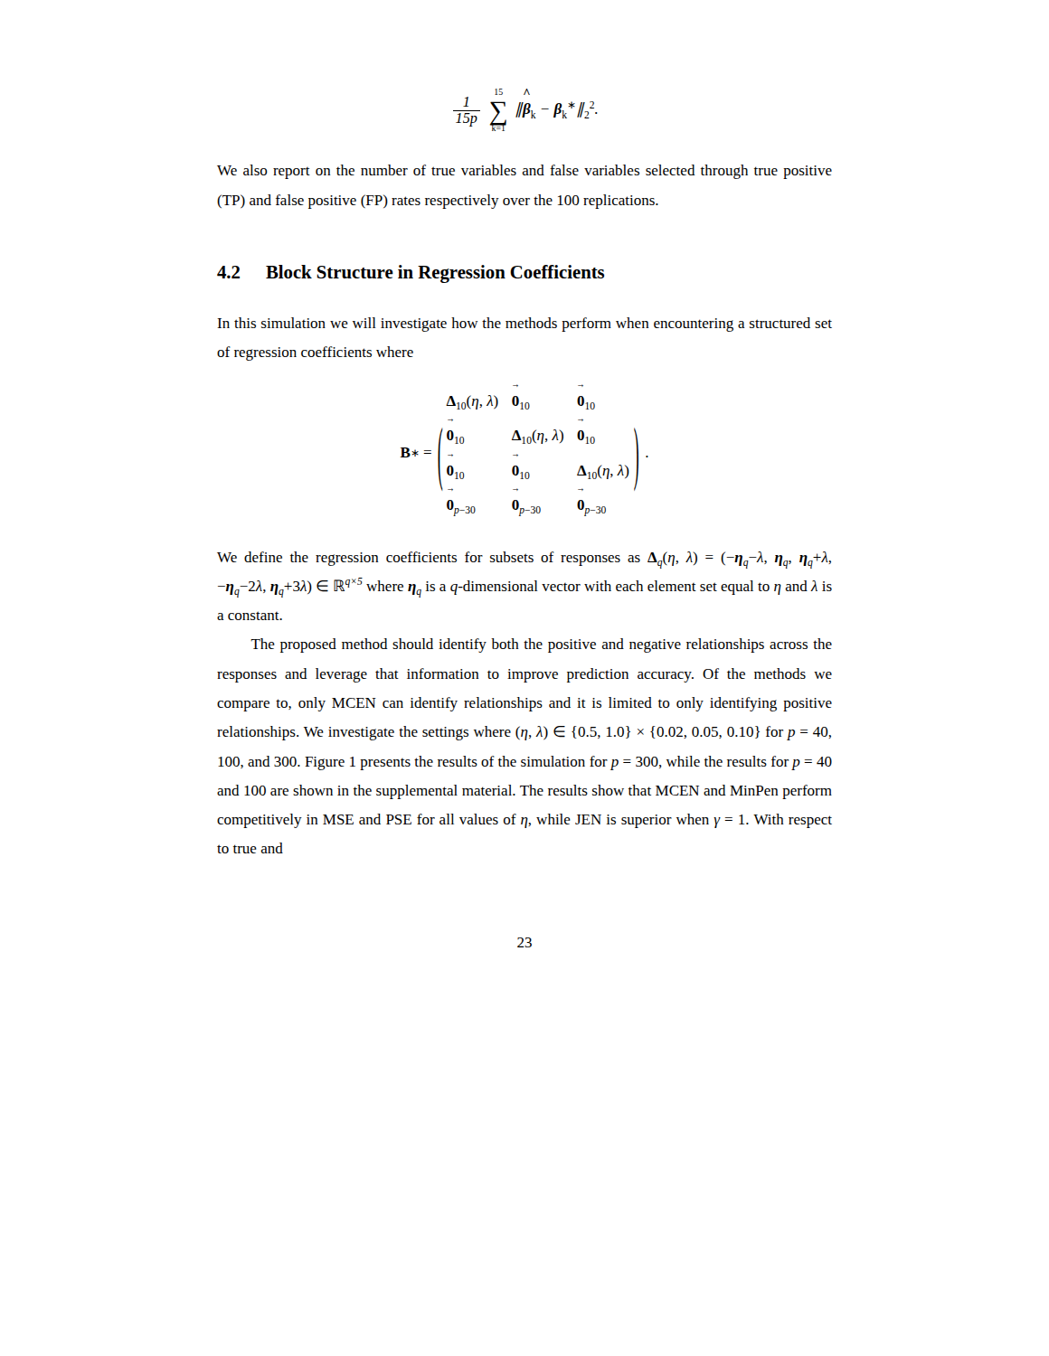115p 15∑k=1 ∥βk − βk∗∥22.
We also report on the number of true variables and false variables selected through true positive (TP) and false positive (FP) rates respectively over the 100 replications.
4.2 Block Structure in Regression Coefficients
In this simulation we will investigate how the methods perform when encountering a structured set of regression coefficients where
B∗ = (
| Δ 10 ( η , λ ) | 0 10 | 0 10 |
| 0 10 | Δ 10 ( η , λ ) | 0 10 |
| 0 10 | 0 10 | Δ 10 ( η , λ ) |
| 0 p −30 | 0 p −30 | 0 p −30 |
) .
We define the regression coefficients for subsets of responses as Δq(η, λ) = (−ηq−λ, ηq, ηq+λ, −ηq−2λ, ηq+3λ) ∈ ℝq×5 where ηq is a q-dimensional vector with each element set equal to η and λ is a constant.
The proposed method should identify both the positive and negative relationships across the responses and leverage that information to improve prediction accuracy. Of the methods we compare to, only MCEN can identify relationships and it is limited to only identifying positive relationships. We investigate the settings where (η, λ) ∈ {0.5, 1.0} × {0.02, 0.05, 0.10} for p = 40, 100, and 300. Figure 1 presents the results of the simulation for p = 300, while the results for p = 40 and 100 are shown in the supplemental material. The results show that MCEN and MinPen perform competitively in MSE and PSE for all values of η, while JEN is superior when γ = 1. With respect to true and
23